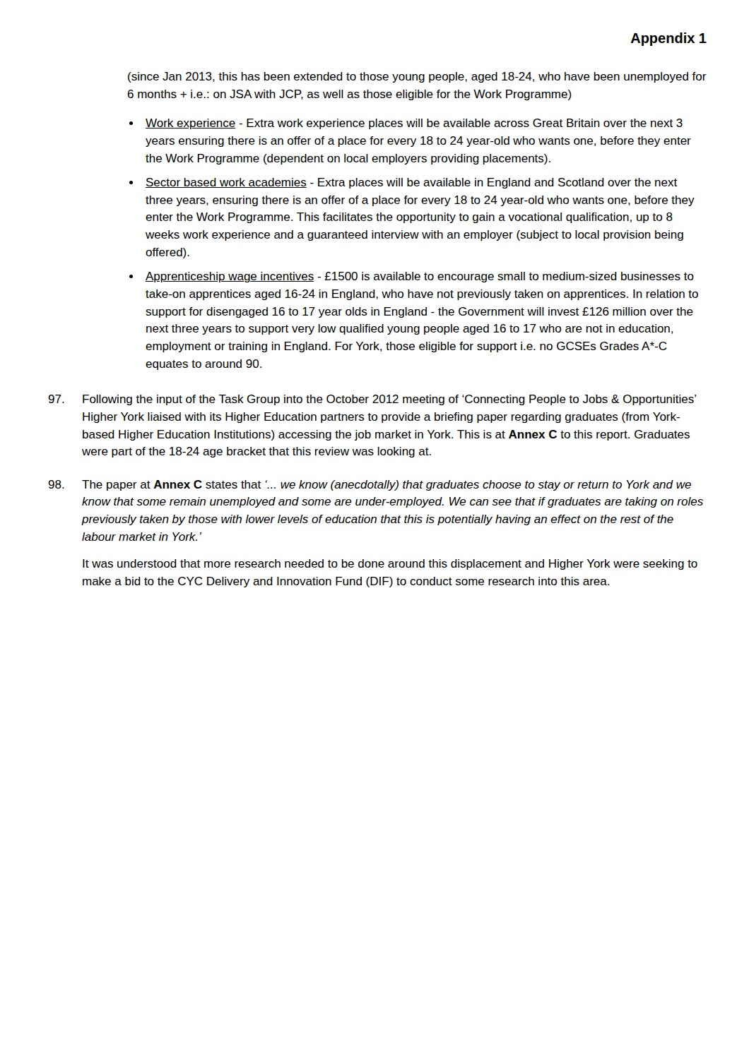Appendix 1
(since Jan 2013, this has been extended to those young people, aged 18-24, who have been unemployed for 6 months + i.e.: on JSA with JCP, as well as those eligible for the Work Programme)
Work experience - Extra work experience places will be available across Great Britain over the next 3 years ensuring there is an offer of a place for every 18 to 24 year-old who wants one, before they enter the Work Programme (dependent on local employers providing placements).
Sector based work academies - Extra places will be available in England and Scotland over the next three years, ensuring there is an offer of a place for every 18 to 24 year-old who wants one, before they enter the Work Programme. This facilitates the opportunity to gain a vocational qualification, up to 8 weeks work experience and a guaranteed interview with an employer (subject to local provision being offered).
Apprenticeship wage incentives - £1500 is available to encourage small to medium-sized businesses to take-on apprentices aged 16-24 in England, who have not previously taken on apprentices. In relation to support for disengaged 16 to 17 year olds in England - the Government will invest £126 million over the next three years to support very low qualified young people aged 16 to 17 who are not in education, employment or training in England. For York, those eligible for support i.e. no GCSEs Grades A*-C equates to around 90.
Following the input of the Task Group into the October 2012 meeting of ‘Connecting People to Jobs & Opportunities’ Higher York liaised with its Higher Education partners to provide a briefing paper regarding graduates (from York-based Higher Education Institutions) accessing the job market in York. This is at Annex C to this report. Graduates were part of the 18-24 age bracket that this review was looking at.
The paper at Annex C states that ‘... we know (anecdotally) that graduates choose to stay or return to York and we know that some remain unemployed and some are under-employed. We can see that if graduates are taking on roles previously taken by those with lower levels of education that this is potentially having an effect on the rest of the labour market in York.’
It was understood that more research needed to be done around this displacement and Higher York were seeking to make a bid to the CYC Delivery and Innovation Fund (DIF) to conduct some research into this area.